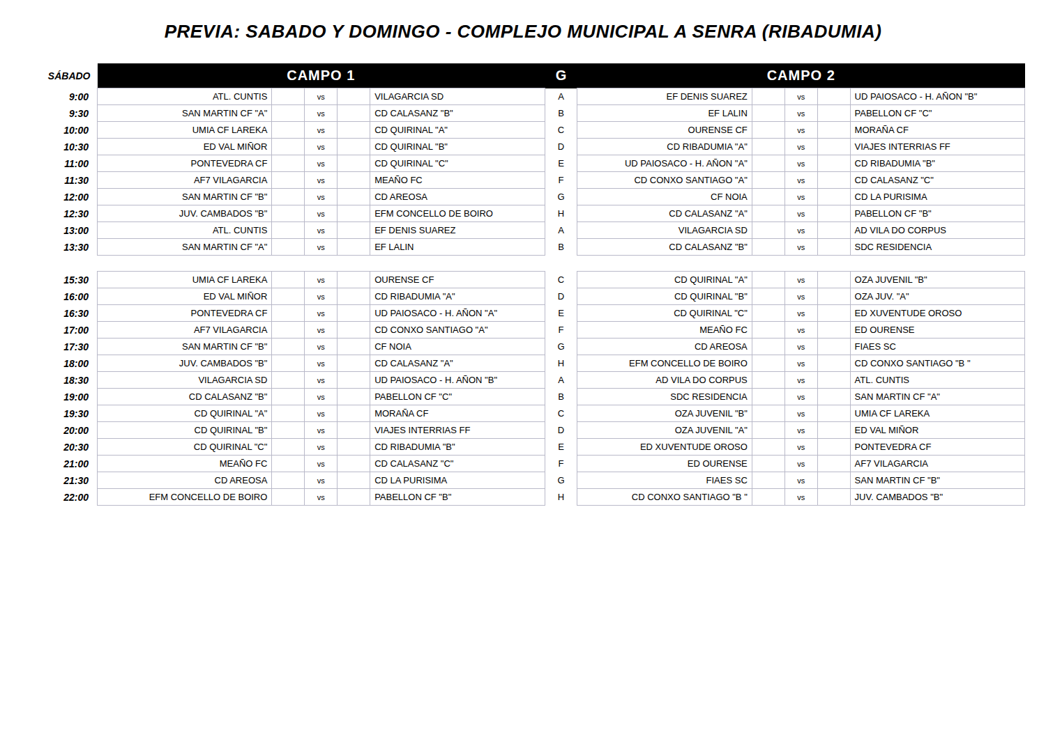PREVIA: SABADO Y DOMINGO - COMPLEJO MUNICIPAL A SENRA (RIBADUMIA)
| SÁBADO | CAMPO 1 | G | CAMPO 2 |
| 9:00 | ATL. CUNTIS | | vs | | VILAGARCIA SD | A | EF DENIS SUAREZ | | vs | | UD PAIOSACO - H. AÑON "B" |
| 9:30 | SAN MARTIN CF "A" | | vs | | CD CALASANZ "B" | B | EF LALIN | | vs | | PABELLON CF "C" |
| 10:00 | UMIA CF LAREKA | | vs | | CD QUIRINAL "A" | C | OURENSE CF | | vs | | MORAÑA CF |
| 10:30 | ED VAL MIÑOR | | vs | | CD QUIRINAL "B" | D | CD RIBADUMIA "A" | | vs | | VIAJES INTERRIAS FF |
| 11:00 | PONTEVEDRA CF | | vs | | CD QUIRINAL "C" | E | UD PAIOSACO - H. AÑON "A" | | vs | | CD RIBADUMIA "B" |
| 11:30 | AF7 VILAGARCIA | | vs | | MEAÑO FC | F | CD CONXO SANTIAGO "A" | | vs | | CD CALASANZ "C" |
| 12:00 | SAN MARTIN CF "B" | | vs | | CD AREOSA | G | CF NOIA | | vs | | CD LA PURISIMA |
| 12:30 | JUV. CAMBADOS "B" | | vs | | EFM CONCELLO DE BOIRO | H | CD CALASANZ "A" | | vs | | PABELLON CF "B" |
| 13:00 | ATL. CUNTIS | | vs | | EF DENIS SUAREZ | A | VILAGARCIA SD | | vs | | AD VILA DO CORPUS |
| 13:30 | SAN MARTIN CF "A" | | vs | | EF LALIN | B | CD CALASANZ "B" | | vs | | SDC RESIDENCIA |
| 15:30 | UMIA CF LAREKA | | vs | | OURENSE CF | C | CD QUIRINAL "A" | | vs | | OZA JUVENIL "B" |
| 16:00 | ED VAL MIÑOR | | vs | | CD RIBADUMIA "A" | D | CD QUIRINAL "B" | | vs | | OZA JUV. "A" |
| 16:30 | PONTEVEDRA CF | | vs | | UD PAIOSACO - H. AÑON "A" | E | CD QUIRINAL "C" | | vs | | ED XUVENTUDE OROSO |
| 17:00 | AF7 VILAGARCIA | | vs | | CD CONXO SANTIAGO "A" | F | MEAÑO FC | | vs | | ED OURENSE |
| 17:30 | SAN MARTIN CF "B" | | vs | | CF NOIA | G | CD AREOSA | | vs | | FIAES SC |
| 18:00 | JUV. CAMBADOS "B" | | vs | | CD CALASANZ "A" | H | EFM CONCELLO DE BOIRO | | vs | | CD CONXO SANTIAGO "B " |
| 18:30 | VILAGARCIA SD | | vs | | UD PAIOSACO - H. AÑON "B" | A | AD VILA DO CORPUS | | vs | | ATL. CUNTIS |
| 19:00 | CD CALASANZ "B" | | vs | | PABELLON CF "C" | B | SDC RESIDENCIA | | vs | | SAN MARTIN CF "A" |
| 19:30 | CD QUIRINAL "A" | | vs | | MORAÑA CF | C | OZA JUVENIL "B" | | vs | | UMIA CF LAREKA |
| 20:00 | CD QUIRINAL "B" | | vs | | VIAJES INTERRIAS FF | D | OZA JUVENIL "A" | | vs | | ED VAL MIÑOR |
| 20:30 | CD QUIRINAL "C" | | vs | | CD RIBADUMIA "B" | E | ED XUVENTUDE OROSO | | vs | | PONTEVEDRA CF |
| 21:00 | MEAÑO FC | | vs | | CD CALASANZ "C" | F | ED OURENSE | | vs | | AF7 VILAGARCIA |
| 21:30 | CD AREOSA | | vs | | CD LA PURISIMA | G | FIAES SC | | vs | | SAN MARTIN CF "B" |
| 22:00 | EFM CONCELLO DE BOIRO | | vs | | PABELLON CF "B" | H | CD CONXO SANTIAGO "B " | | vs | | JUV. CAMBADOS "B" |